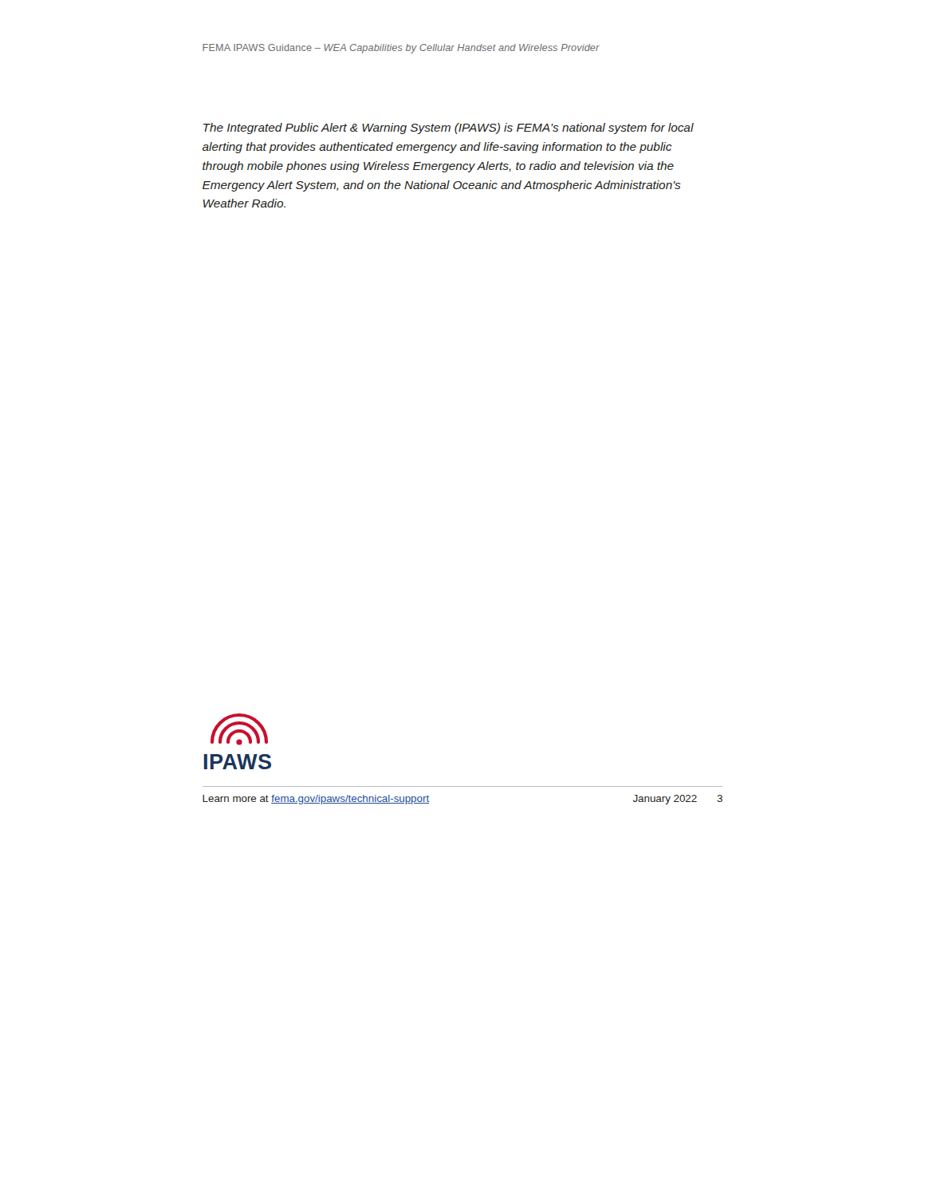FEMA IPAWS Guidance – WEA Capabilities by Cellular Handset and Wireless Provider
The Integrated Public Alert & Warning System (IPAWS) is FEMA's national system for local alerting that provides authenticated emergency and life-saving information to the public through mobile phones using Wireless Emergency Alerts, to radio and television via the Emergency Alert System, and on the National Oceanic and Atmospheric Administration's Weather Radio.
IPAWS
Learn more at fema.gov/ipaws/technical-support
January 2022 3